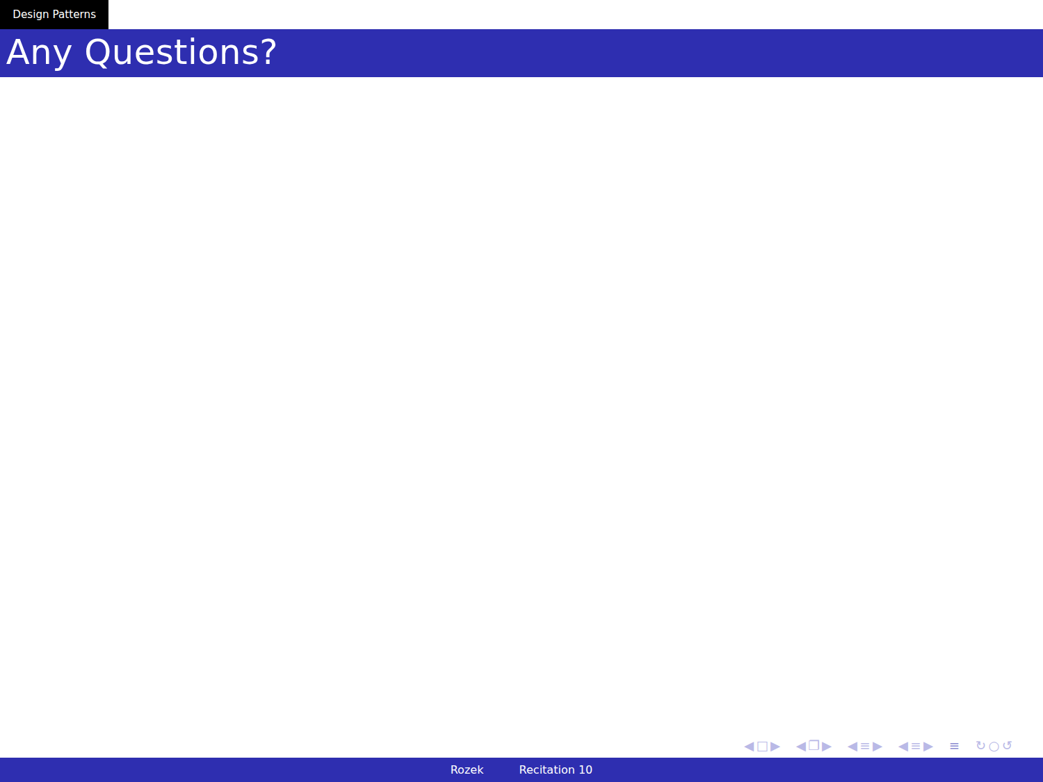Design Patterns
Any Questions?
◀□▶ ◀❐▶ ◀≡▶ ◀≡▶ ≡ ↻○↺
Rozek Recitation 10